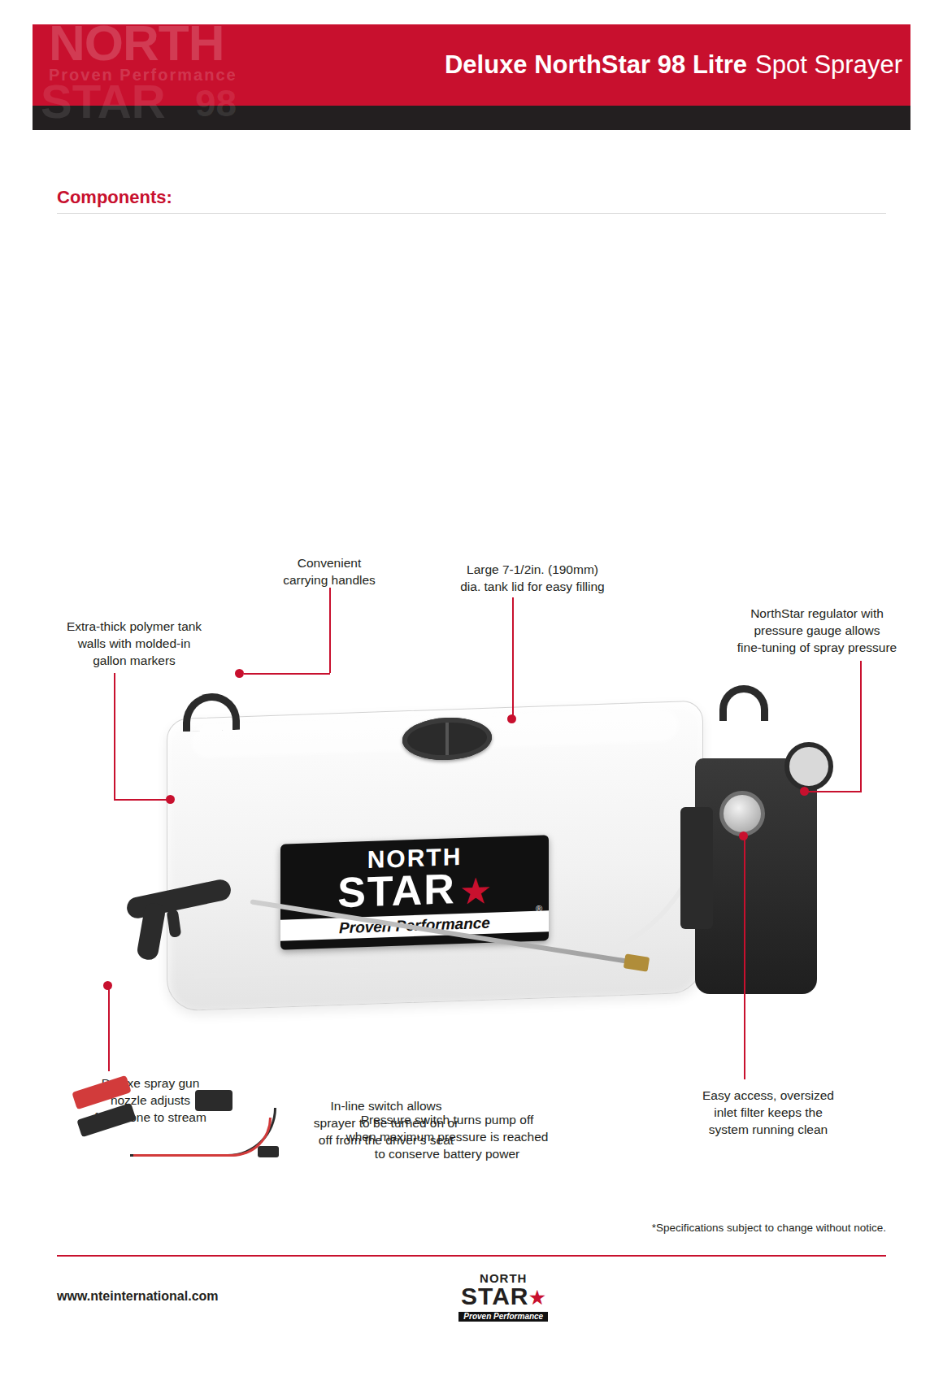NORTHProven Performance
Deluxe NorthStar 98 Litre Spot Sprayer
STAR
98
Components:
NORTH
STAR★
®
Proven Performance
Convenient
carrying handles
Large 7-1/2in. (190mm)
dia. tank lid for easy filling
NorthStar regulator with
pressure gauge allows
fine-tuning of spray pressure
Extra-thick polymer tank
walls with molded-in
gallon markers
Deluxe spray gun
nozzle adjusts
from cone to stream
Pressure switch turns pump off
when maximum pressure is reached
to conserve battery power
Easy access, oversized
inlet filter keeps the
system running clean
In-line switch allows
sprayer to be turned on or
off from the driver’s seat
*Specifications subject to change without notice.
www.nteinternational.com
NORTH
STAR★
Proven Performance